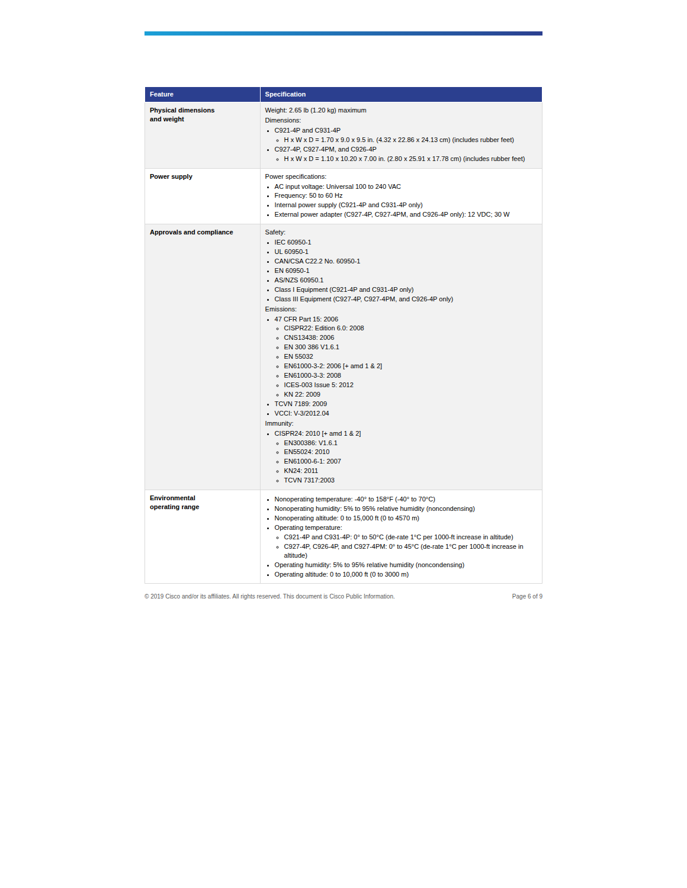| Feature | Specification |
| --- | --- |
| Physical dimensions and weight | Weight: 2.65 lb (1.20 kg) maximum Dimensions: C921-4P and C931-4P H x W x D = 1.70 x 9.0 x 9.5 in. (4.32 x 22.86 x 24.13 cm) (includes rubber feet) C927-4P, C927-4PM, and C926-4P H x W x D = 1.10 x 10.20 x 7.00 in. (2.80 x 25.91 x 17.78 cm) (includes rubber feet) |
| Power supply | Power specifications: AC input voltage: Universal 100 to 240 VAC Frequency: 50 to 60 Hz Internal power supply (C921-4P and C931-4P only) External power adapter (C927-4P, C927-4PM, and C926-4P only): 12 VDC; 30 W |
| Approvals and compliance | Safety: IEC 60950-1 UL 60950-1 CAN/CSA C22.2 No. 60950-1 EN 60950-1 AS/NZS 60950.1 Class I Equipment (C921-4P and C931-4P only) Class III Equipment (C927-4P, C927-4PM, and C926-4P only) Emissions: 47 CFR Part 15: 2006 CISPR22: Edition 6.0: 2008 CNS13438: 2006 EN 300 386 V1.6.1 EN 55032 EN61000-3-2: 2006 [+ amd 1 & 2] EN61000-3-3: 2008 ICES-003 Issue 5: 2012 KN 22: 2009 TCVN 7189: 2009 VCCI: V-3/2012.04 Immunity: CISPR24: 2010 [+ amd 1 & 2] EN300386: V1.6.1 EN55024: 2010 EN61000-6-1: 2007 KN24: 2011 TCVN 7317:2003 |
| Environmental operating range | Nonoperating temperature: -40° to 158°F (-40° to 70°C) Nonoperating humidity: 5% to 95% relative humidity (noncondensing) Nonoperating altitude: 0 to 15,000 ft (0 to 4570 m) Operating temperature: C921-4P and C931-4P: 0° to 50°C (de-rate 1°C per 1000-ft increase in altitude) C927-4P, C926-4P, and C927-4PM: 0° to 45°C (de-rate 1°C per 1000-ft increase in altitude) Operating humidity: 5% to 95% relative humidity (noncondensing) Operating altitude: 0 to 10,000 ft (0 to 3000 m) |
© 2019 Cisco and/or its affiliates. All rights reserved. This document is Cisco Public Information. Page 6 of 9